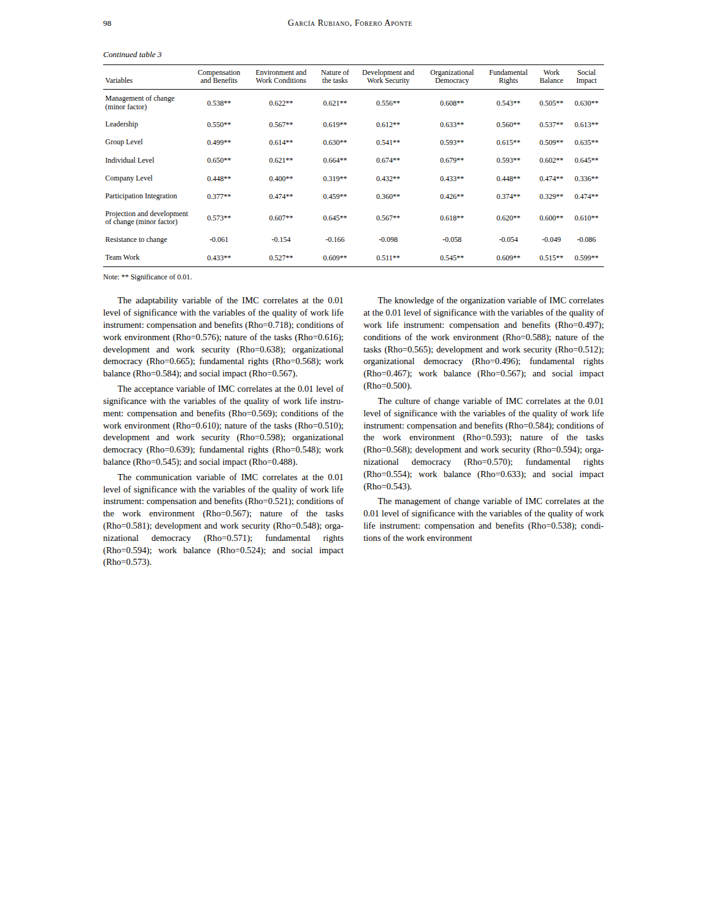98 García Rubiano, Forero Aponte
Continued table 3
| Variables | Compensa­tion and Benefits | Environment and Work Conditions | Nature of the tasks | Development and Work Security | Organizational Democracy | Fundamental Rights | Work Balance | Social Im­pact |
| --- | --- | --- | --- | --- | --- | --- | --- | --- |
| Manage­ment of change (mi­nor factor) | 0.538** | 0.622** | 0.621** | 0.556** | 0.608** | 0.543** | 0.505** | 0.630** |
| Leadership | 0.550** | 0.567** | 0.619** | 0.612** | 0.633** | 0.560** | 0.537** | 0.613** |
| Group Level | 0.499** | 0.614** | 0.630** | 0.541** | 0.593** | 0.615** | 0.509** | 0.635** |
| Individual Level | 0.650** | 0.621** | 0.664** | 0.674** | 0.679** | 0.593** | 0.602** | 0.645** |
| Company Level | 0.448** | 0.400** | 0.319** | 0.432** | 0.433** | 0.448** | 0.474** | 0.336** |
| Participation Integration | 0.377** | 0.474** | 0.459** | 0.360** | 0.426** | 0.374** | 0.329** | 0.474** |
| Projection and devel­opment of change (mi­nor factor) | 0.573** | 0.607** | 0.645** | 0.567** | 0.618** | 0.620** | 0.600** | 0.610** |
| Resistance to change | -0.061 | -0.154 | -0.166 | -0.098 | -0.058 | -0.054 | -0.049 | -0.086 |
| Team Work | 0.433** | 0.527** | 0.609** | 0.511** | 0.545** | 0.609** | 0.515** | 0.599** |
Note: ** Significance of 0.01.
The adaptability variable of the IMC correlates at the 0.01 level of significance with the variables of the quality of work life instrument: compensation and benefits (Rho=0.718); conditions of work environment (Rho=0.576); nature of the tasks (Rho=0.616); development and work security (Rho=0.638); organizational democracy (Rho=0.665); fundamental rights (Rho=0.568); work balance (Rho=0.584); and social impact (Rho=0.567).
The acceptance variable of IMC correlates at the 0.01 level of significance with the variables of the quality of work life instrument: compensation and benefits (Rho=0.569); conditions of the work environment (Rho=0.610); nature of the tasks (Rho=0.510); development and work security (Rho=0.598); organizational democracy (Rho=0.639); fundamental rights (Rho=0.548); work balance (Rho=0.545); and social impact (Rho=0.488).
The communication variable of IMC correlates at the 0.01 level of significance with the variables of the quality of work life instrument: compensation and benefits (Rho=0.521); conditions of the work environment (Rho=0.567); nature of the tasks (Rho=0.581); development and work security (Rho=0.548); organizational democracy (Rho=0.571); fun­damental rights (Rho=0.594); work balance (Rho=0.524); and social impact (Rho=0.573).
The knowledge of the organization variable of IMC correlates at the 0.01 level of significance with the variables of the quality of work life instrument: compensation and benefits (Rho=0.497); conditions of the work environment (Rho=0.588); nature of the tasks (Rho=0.565); development and work security (Rho=0.512); organizational democracy (Rho=0.496); fundamental rights (Rho=0.467); work balance (Rho=0.567); and social impact (Rho=0.500).
The culture of change variable of IMC correlates at the 0.01 level of significance with the variables of the quality of work life instrument: compensation and be­nefits (Rho=0.584); conditions of the work environment (Rho=0.593); nature of the tasks (Rho=0.568); development and work security (Rho=0.594); organizational democracy (Rho=0.570); fundamental rights (Rho=0.554); work balance (Rho=0.633); and social impact (Rho=0.543).
The management of change variable of IMC correlates at the 0.01 level of significance with the variables of the quality of work life instrument: compensation and be­nefits (Rho=0.538); conditions of the work environment